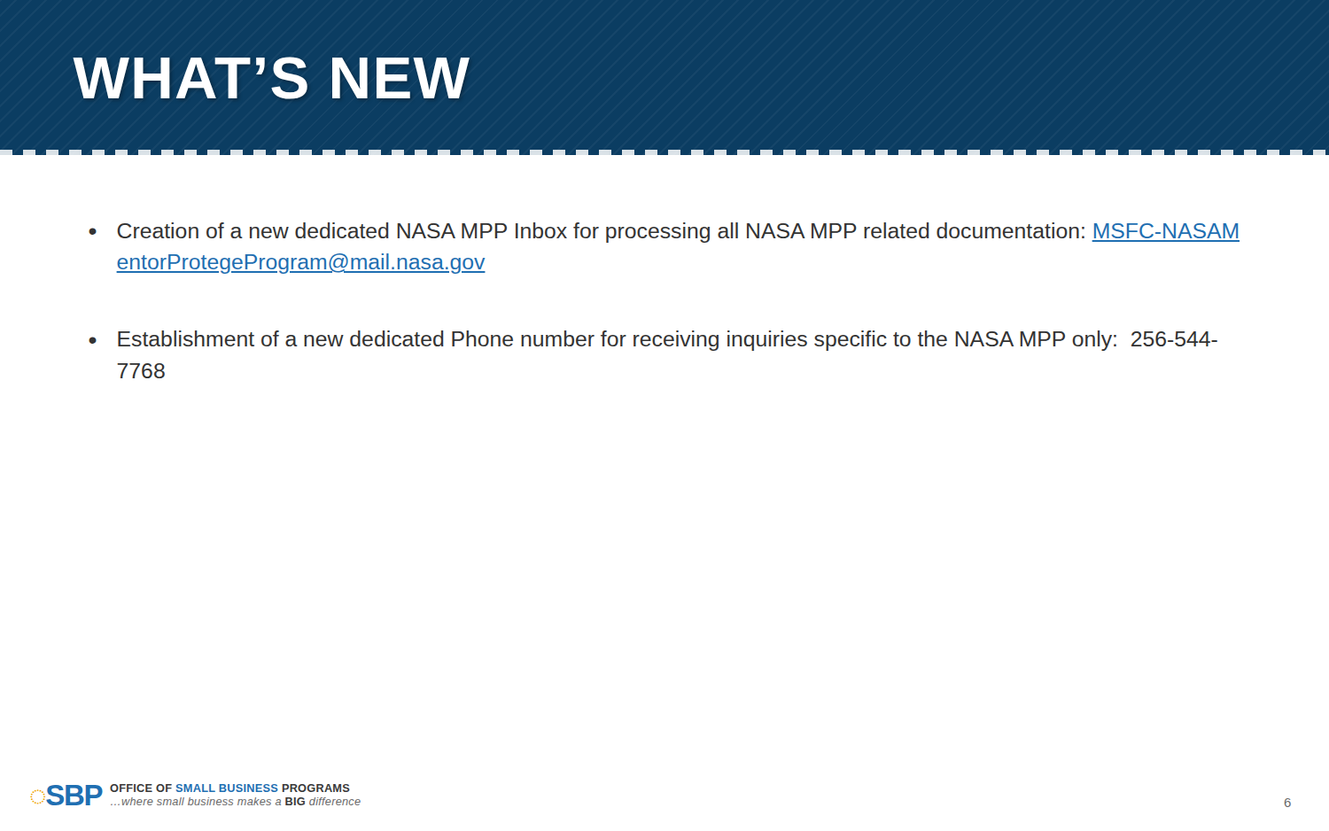What’s New
Creation of a new dedicated NASA MPP Inbox for processing all NASA MPP related documentation: MSFC-NASAMentorProtegeProgram@mail.nasa.gov
Establishment of a new dedicated Phone number for receiving inquiries specific to the NASA MPP only: 256-544-7768
◌SBP Office of Small Business Programs
…where small business makes a BIG difference
6